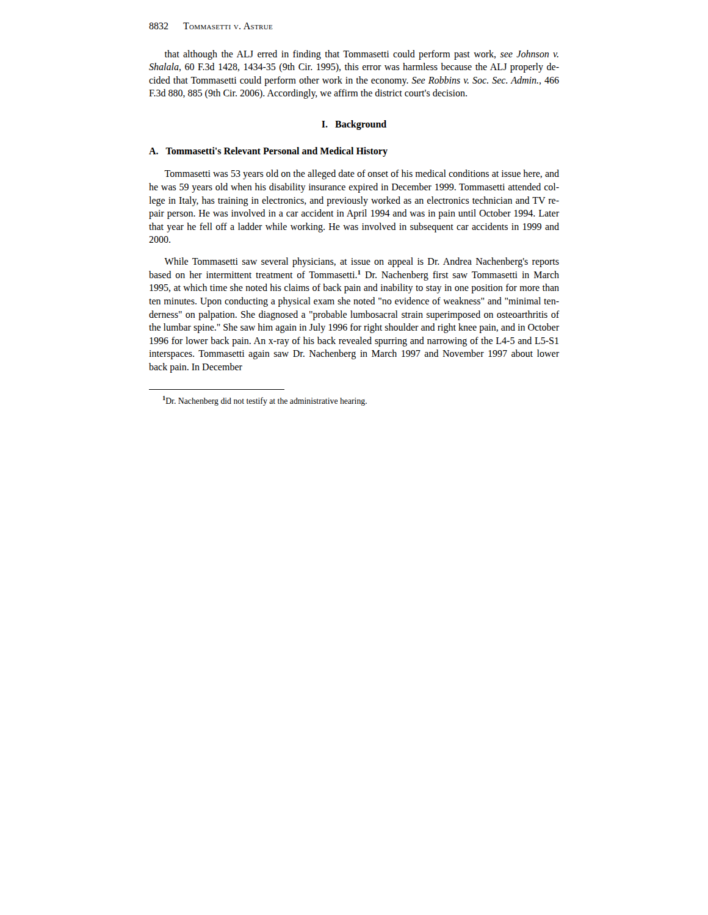8832 Tommasetti v. Astrue
that although the ALJ erred in finding that Tommasetti could perform past work, see Johnson v. Shalala, 60 F.3d 1428, 1434-35 (9th Cir. 1995), this error was harmless because the ALJ properly decided that Tommasetti could perform other work in the economy. See Robbins v. Soc. Sec. Admin., 466 F.3d 880, 885 (9th Cir. 2006). Accordingly, we affirm the district court's decision.
I. Background
A. Tommasetti's Relevant Personal and Medical History
Tommasetti was 53 years old on the alleged date of onset of his medical conditions at issue here, and he was 59 years old when his disability insurance expired in December 1999. Tommasetti attended college in Italy, has training in electronics, and previously worked as an electronics technician and TV repair person. He was involved in a car accident in April 1994 and was in pain until October 1994. Later that year he fell off a ladder while working. He was involved in subsequent car accidents in 1999 and 2000.
While Tommasetti saw several physicians, at issue on appeal is Dr. Andrea Nachenberg's reports based on her intermittent treatment of Tommasetti.1 Dr. Nachenberg first saw Tommasetti in March 1995, at which time she noted his claims of back pain and inability to stay in one position for more than ten minutes. Upon conducting a physical exam she noted "no evidence of weakness" and "minimal tenderness" on palpation. She diagnosed a "probable lumbosacral strain superimposed on osteoarthritis of the lumbar spine." She saw him again in July 1996 for right shoulder and right knee pain, and in October 1996 for lower back pain. An x-ray of his back revealed spurring and narrowing of the L4-5 and L5-S1 interspaces. Tommasetti again saw Dr. Nachenberg in March 1997 and November 1997 about lower back pain. In December
1Dr. Nachenberg did not testify at the administrative hearing.